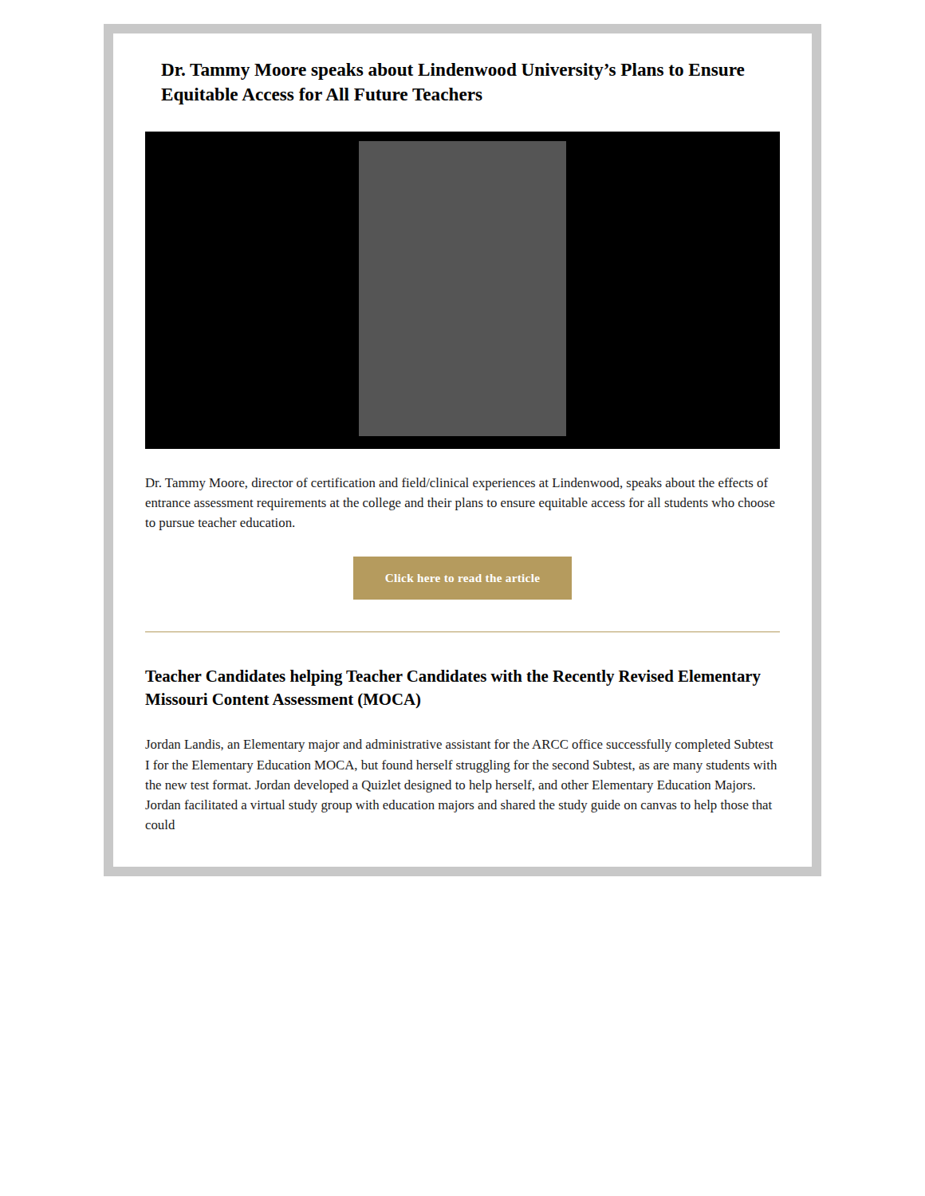Dr. Tammy Moore speaks about Lindenwood University’s Plans to Ensure Equitable Access for All Future Teachers
Dr. Tammy Moore, director of certification and field/clinical experiences at Lindenwood, speaks about the effects of entrance assessment requirements at the college and their plans to ensure equitable access for all students who choose to pursue teacher education.
Click here to read the article
Teacher Candidates helping Teacher Candidates with the Recently Revised Elementary Missouri Content Assessment (MOCA)
Jordan Landis, an Elementary major and administrative assistant for the ARCC office successfully completed Subtest I for the Elementary Education MOCA, but found herself struggling for the second Subtest, as are many students with the new test format. Jordan developed a Quizlet designed to help herself, and other Elementary Education Majors. Jordan facilitated a virtual study group with education majors and shared the study guide on canvas to help those that could